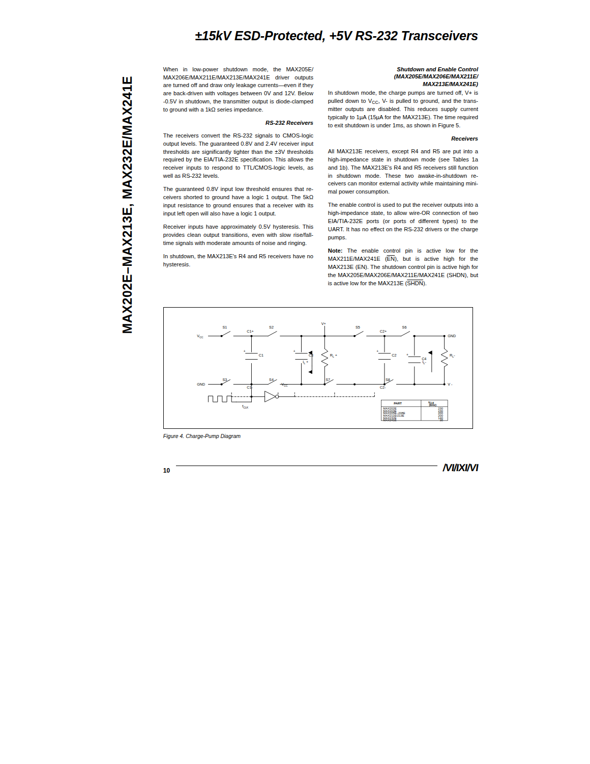MAX202E–MAX213E, MAX232E/MAX241E
±15kV ESD-Protected, +5V RS-232 Transceivers
When in low-power shutdown mode, the MAX205E/ MAX206E/MAX211E/MAX213E/MAX241E driver outputs are turned off and draw only leakage currents—even if they are back-driven with voltages between 0V and 12V. Below -0.5V in shutdown, the transmitter output is diode-clamped to ground with a 1kΩ series impedance.
RS-232 Receivers
The receivers convert the RS-232 signals to CMOS-logic output levels. The guaranteed 0.8V and 2.4V receiver input thresholds are significantly tighter than the ±3V thresholds required by the EIA/TIA-232E specification. This allows the receiver inputs to respond to TTL/CMOS-logic levels, as well as RS-232 levels.
The guaranteed 0.8V input low threshold ensures that receivers shorted to ground have a logic 1 output. The 5kΩ input resistance to ground ensures that a receiver with its input left open will also have a logic 1 output.
Receiver inputs have approximately 0.5V hysteresis. This provides clean output transitions, even with slow rise/fall-time signals with moderate amounts of noise and ringing.
In shutdown, the MAX213E's R4 and R5 receivers have no hysteresis.
Shutdown and Enable Control
(MAX205E/MAX206E/MAX211E/
MAX213E/MAX241E)
In shutdown mode, the charge pumps are turned off, V+ is pulled down to VCC, V- is pulled to ground, and the transmitter outputs are disabled. This reduces supply current typically to 1µA (15µA for the MAX213E). The time required to exit shutdown is under 1ms, as shown in Figure 5.
Receivers
All MAX213E receivers, except R4 and R5 are put into a high-impedance state in shutdown mode (see Tables 1a and 1b). The MAX213E's R4 and R5 receivers still function in shutdown mode. These two awake-in-shutdown receivers can monitor external activity while maintaining minimal power consumption.
The enable control is used to put the receiver outputs into a high-impedance state, to allow wire-OR connection of two EIA/TIA-232E ports (or ports of different types) to the UART. It has no effect on the RS-232 drivers or the charge pumps.
Note: The enable control pin is active low for the MAX211E/MAX241E (EN), but is active high for the MAX213E (EN). The shutdown control pin is active high for the MAX205E/MAX206E/MAX211E/MAX241E (SHDN), but is active low for the MAX213E (SHDN).
VCC GND GND V - S1 S3 S2 S4 S5 S7 S6 S8 C1+ C1- C2+ C2- C1 C3 C2 C4 + + + + IL + IL- RL + RL- V+ VCC fCLK PART fCLK (kHz) MAX202E230 MAX203E230 MAX205E–208E200 MAX211E/213E200 MAX232E140 MAX241E30
Figure 4. Charge-Pump Diagram
10
/VI/IXI/VI